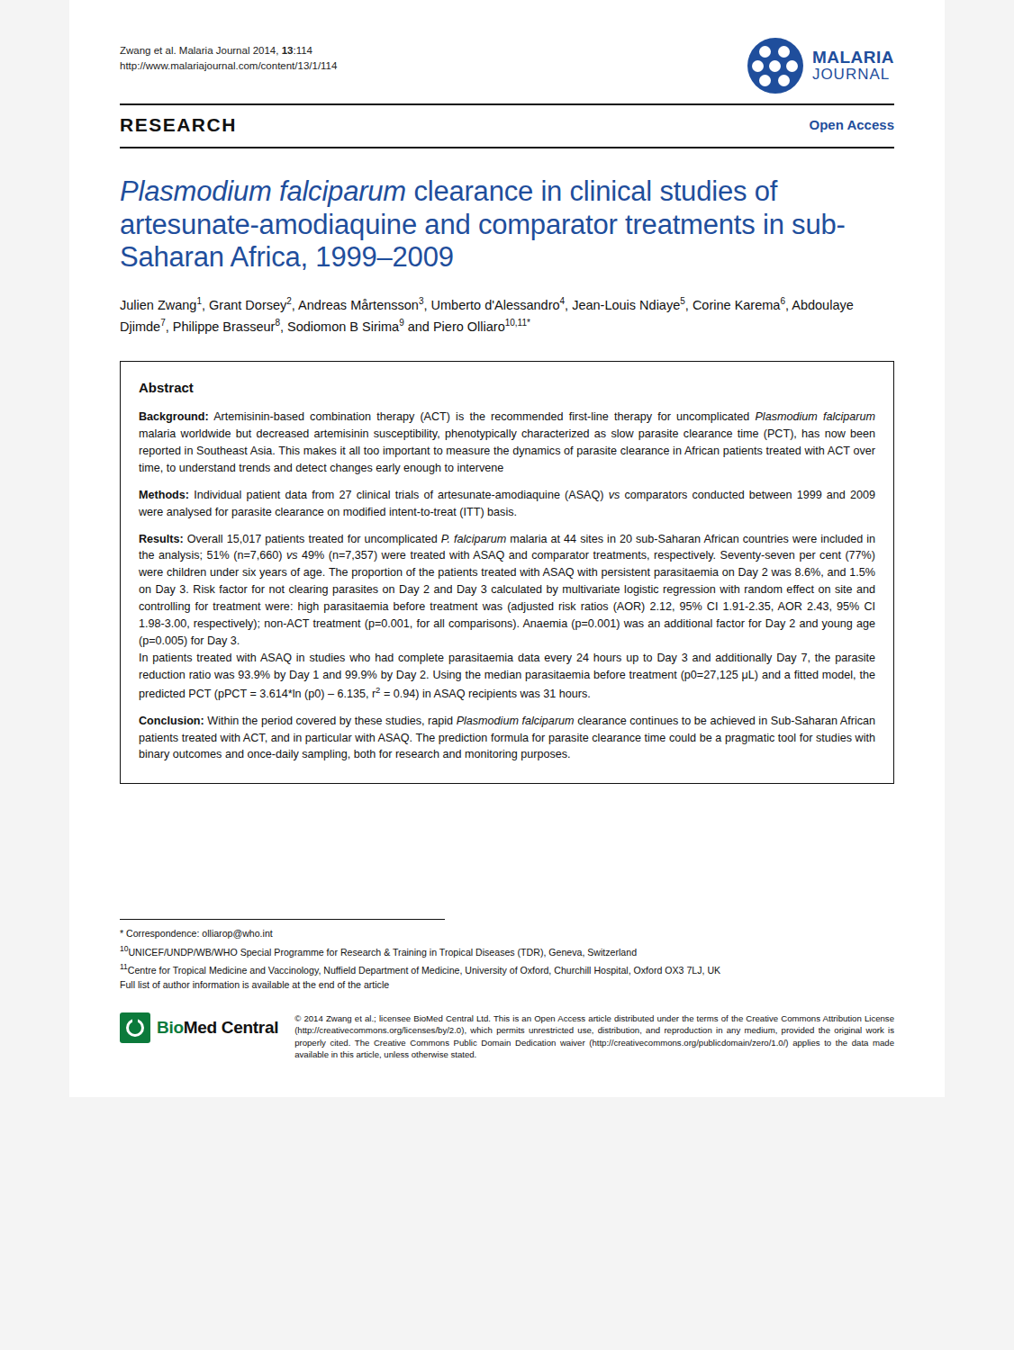Zwang et al. Malaria Journal 2014, 13:114
http://www.malariajournal.com/content/13/1/114
MALARIAJOURNAL
RESEARCH
Open Access
Plasmodium falciparum clearance in clinical studies of artesunate-amodiaquine and comparator treatments in sub-Saharan Africa, 1999–2009
Julien Zwang1, Grant Dorsey2, Andreas Mårtensson3, Umberto d'Alessandro4, Jean-Louis Ndiaye5, Corine Karema6, Abdoulaye Djimde7, Philippe Brasseur8, Sodiomon B Sirima9 and Piero Olliaro10,11*
Abstract
Background: Artemisinin-based combination therapy (ACT) is the recommended first-line therapy for uncomplicated Plasmodium falciparum malaria worldwide but decreased artemisinin susceptibility, phenotypically characterized as slow parasite clearance time (PCT), has now been reported in Southeast Asia. This makes it all too important to measure the dynamics of parasite clearance in African patients treated with ACT over time, to understand trends and detect changes early enough to intervene
Methods: Individual patient data from 27 clinical trials of artesunate-amodiaquine (ASAQ) vs comparators conducted between 1999 and 2009 were analysed for parasite clearance on modified intent-to-treat (ITT) basis.
Results: Overall 15,017 patients treated for uncomplicated P. falciparum malaria at 44 sites in 20 sub-Saharan African countries were included in the analysis; 51% (n=7,660) vs 49% (n=7,357) were treated with ASAQ and comparator treatments, respectively. Seventy-seven per cent (77%) were children under six years of age. The proportion of the patients treated with ASAQ with persistent parasitaemia on Day 2 was 8.6%, and 1.5% on Day 3. Risk factor for not clearing parasites on Day 2 and Day 3 calculated by multivariate logistic regression with random effect on site and controlling for treatment were: high parasitaemia before treatment was (adjusted risk ratios (AOR) 2.12, 95% CI 1.91-2.35, AOR 2.43, 95% CI 1.98-3.00, respectively); non-ACT treatment (p=0.001, for all comparisons). Anaemia (p=0.001) was an additional factor for Day 2 and young age (p=0.005) for Day 3.
In patients treated with ASAQ in studies who had complete parasitaemia data every 24 hours up to Day 3 and additionally Day 7, the parasite reduction ratio was 93.9% by Day 1 and 99.9% by Day 2. Using the median parasitaemia before treatment (p0=27,125 μL) and a fitted model, the predicted PCT (pPCT = 3.614*ln (p0) – 6.135, r2 = 0.94) in ASAQ recipients was 31 hours.
Conclusion: Within the period covered by these studies, rapid Plasmodium falciparum clearance continues to be achieved in Sub-Saharan African patients treated with ACT, and in particular with ASAQ. The prediction formula for parasite clearance time could be a pragmatic tool for studies with binary outcomes and once-daily sampling, both for research and monitoring purposes.
* Correspondence: olliarop@who.int
10UNICEF/UNDP/WB/WHO Special Programme for Research & Training in Tropical Diseases (TDR), Geneva, Switzerland
11Centre for Tropical Medicine and Vaccinology, Nuffield Department of Medicine, University of Oxford, Churchill Hospital, Oxford OX3 7LJ, UK
Full list of author information is available at the end of the article
Bio Med Central
© 2014 Zwang et al.; licensee BioMed Central Ltd. This is an Open Access article distributed under the terms of the Creative Commons Attribution License (http://creativecommons.org/licenses/by/2.0), which permits unrestricted use, distribution, and reproduction in any medium, provided the original work is properly cited. The Creative Commons Public Domain Dedication waiver (http://creativecommons.org/publicdomain/zero/1.0/) applies to the data made available in this article, unless otherwise stated.